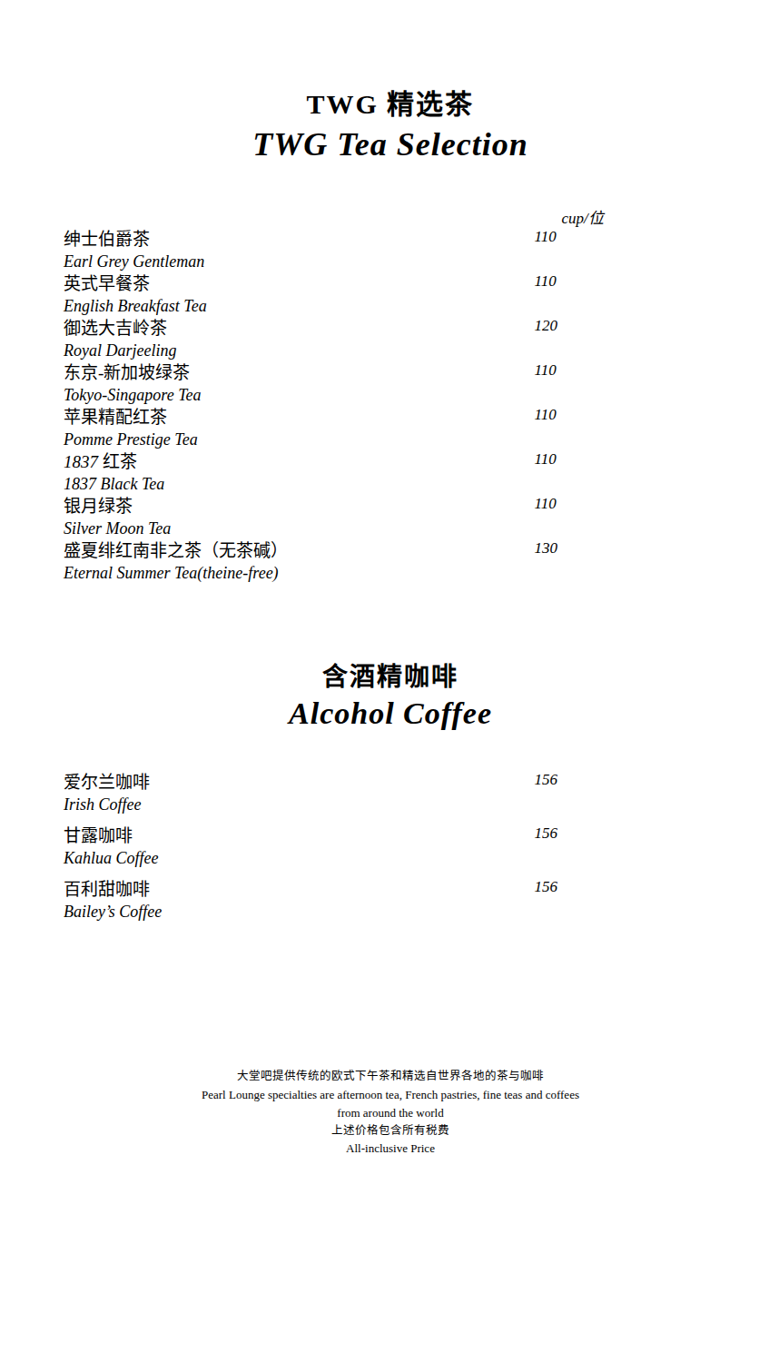TWG 精选茶
TWG Tea Selection
| | cup/位 |
| 绅士伯爵茶 Earl Grey Gentleman | 110 |
| 英式早餐茶 English Breakfast Tea | 110 |
| 御选大吉岭茶 Royal Darjeeling | 120 |
| 东京-新加坡绿茶 Tokyo-Singapore Tea | 110 |
| 苹果精配红茶 Pomme Prestige Tea | 110 |
| 1837 红茶 1837 Black Tea | 110 |
| 银月绿茶 Silver Moon Tea | 110 |
| 盛夏绯红南非之茶（无茶碱） Eternal Summer Tea(theine-free) | 130 |
含酒精咖啡
Alcohol Coffee
| 爱尔兰咖啡 Irish Coffee | 156 |
| 甘露咖啡 Kahlua Coffee | 156 |
| 百利甜咖啡 Bailey’s Coffee | 156 |
大堂吧提供传统的欧式下午茶和精选自世界各地的茶与咖啡
Pearl Lounge specialties are afternoon tea, French pastries, fine teas and coffees
from around the world
上述价格包含所有税费
All-inclusive Price